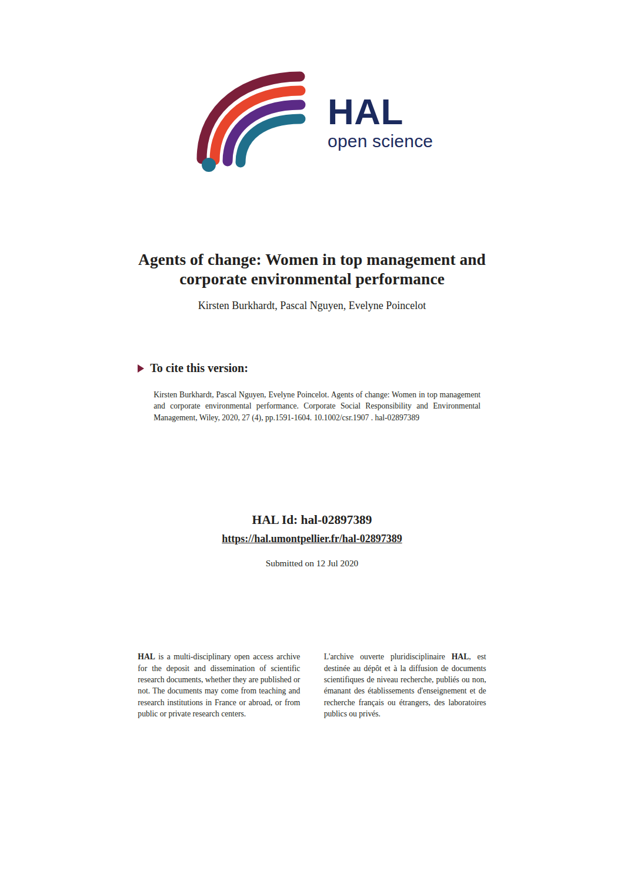HAL open science
Agents of change: Women in top management and
corporate environmental performance
Kirsten Burkhardt, Pascal Nguyen, Evelyne Poincelot
To cite this version:
Kirsten Burkhardt, Pascal Nguyen, Evelyne Poincelot. Agents of change: Women in top management and corporate environmental performance. Corporate Social Responsibility and Environmental Management, Wiley, 2020, 27 (4), pp.1591-1604. 10.1002/csr.1907 . hal-02897389
HAL Id: hal-02897389
https://hal.umontpellier.fr/hal-02897389
Submitted on 12 Jul 2020
HAL is a multi-disciplinary open access archive for the deposit and dissemination of scientific research documents, whether they are published or not. The documents may come from teaching and research institutions in France or abroad, or from public or private research centers.
L'archive ouverte pluridisciplinaire HAL, est destinée au dépôt et à la diffusion de documents scientifiques de niveau recherche, publiés ou non, émanant des établissements d'enseignement et de recherche français ou étrangers, des laboratoires publics ou privés.